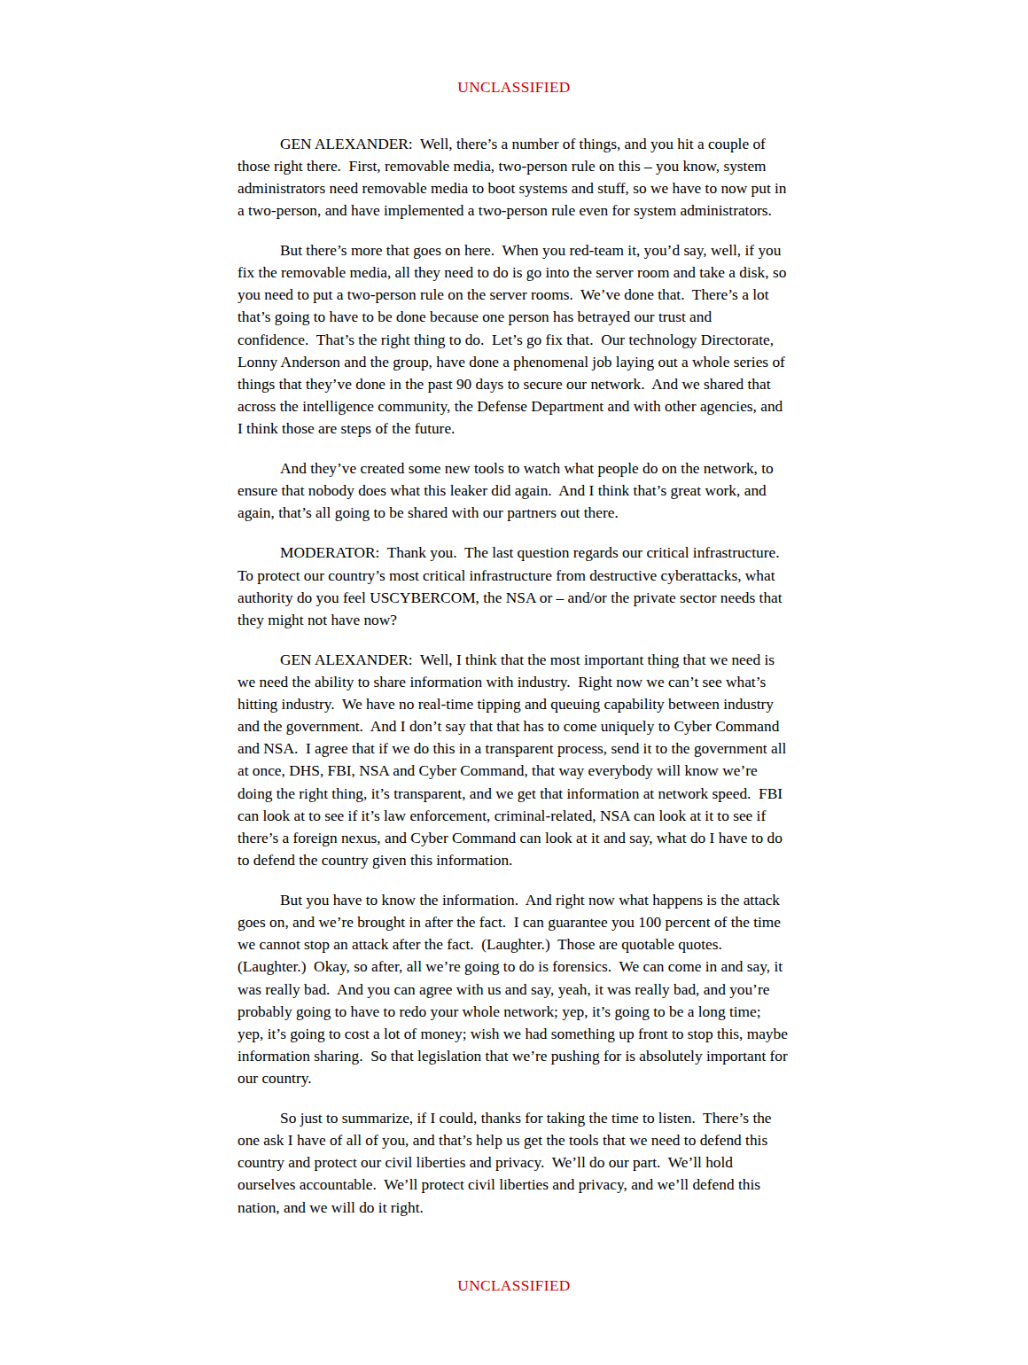UNCLASSIFIED
GEN ALEXANDER: Well, there’s a number of things, and you hit a couple of those right there. First, removable media, two-person rule on this – you know, system administrators need removable media to boot systems and stuff, so we have to now put in a two-person, and have implemented a two-person rule even for system administrators.
But there’s more that goes on here. When you red-team it, you’d say, well, if you fix the removable media, all they need to do is go into the server room and take a disk, so you need to put a two-person rule on the server rooms. We’ve done that. There’s a lot that’s going to have to be done because one person has betrayed our trust and confidence. That’s the right thing to do. Let’s go fix that. Our technology Directorate, Lonny Anderson and the group, have done a phenomenal job laying out a whole series of things that they’ve done in the past 90 days to secure our network. And we shared that across the intelligence community, the Defense Department and with other agencies, and I think those are steps of the future.
And they’ve created some new tools to watch what people do on the network, to ensure that nobody does what this leaker did again. And I think that’s great work, and again, that’s all going to be shared with our partners out there.
MODERATOR: Thank you. The last question regards our critical infrastructure. To protect our country’s most critical infrastructure from destructive cyberattacks, what authority do you feel USCYBERCOM, the NSA or – and/or the private sector needs that they might not have now?
GEN ALEXANDER: Well, I think that the most important thing that we need is we need the ability to share information with industry. Right now we can’t see what’s hitting industry. We have no real-time tipping and queuing capability between industry and the government. And I don’t say that that has to come uniquely to Cyber Command and NSA. I agree that if we do this in a transparent process, send it to the government all at once, DHS, FBI, NSA and Cyber Command, that way everybody will know we’re doing the right thing, it’s transparent, and we get that information at network speed. FBI can look at to see if it’s law enforcement, criminal-related, NSA can look at it to see if there’s a foreign nexus, and Cyber Command can look at it and say, what do I have to do to defend the country given this information.
But you have to know the information. And right now what happens is the attack goes on, and we’re brought in after the fact. I can guarantee you 100 percent of the time we cannot stop an attack after the fact. (Laughter.) Those are quotable quotes. (Laughter.) Okay, so after, all we’re going to do is forensics. We can come in and say, it was really bad. And you can agree with us and say, yeah, it was really bad, and you’re probably going to have to redo your whole network; yep, it’s going to be a long time; yep, it’s going to cost a lot of money; wish we had something up front to stop this, maybe information sharing. So that legislation that we’re pushing for is absolutely important for our country.
So just to summarize, if I could, thanks for taking the time to listen. There’s the one ask I have of all of you, and that’s help us get the tools that we need to defend this country and protect our civil liberties and privacy. We’ll do our part. We’ll hold ourselves accountable. We’ll protect civil liberties and privacy, and we’ll defend this nation, and we will do it right.
UNCLASSIFIED